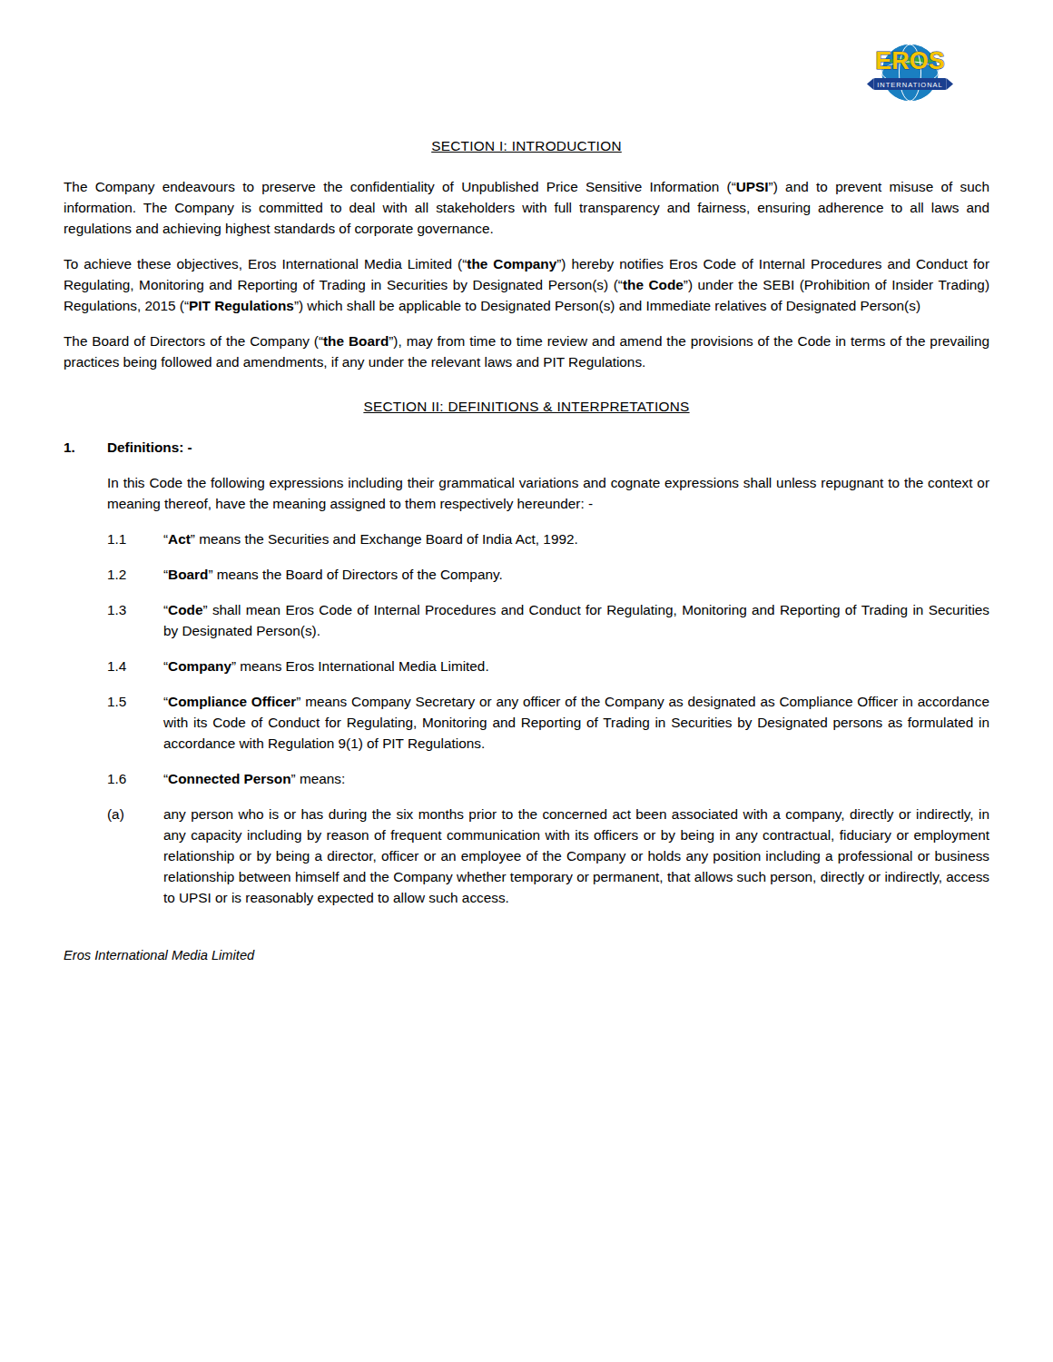EROS INTERNATIONAL
SECTION I: INTRODUCTION
The Company endeavours to preserve the confidentiality of Unpublished Price Sensitive Information (“UPSI”) and to prevent misuse of such information. The Company is committed to deal with all stakeholders with full transparency and fairness, ensuring adherence to all laws and regulations and achieving highest standards of corporate governance.
To achieve these objectives, Eros International Media Limited (“the Company”) hereby notifies Eros Code of Internal Procedures and Conduct for Regulating, Monitoring and Reporting of Trading in Securities by Designated Person(s) (“the Code”) under the SEBI (Prohibition of Insider Trading) Regulations, 2015 (“PIT Regulations”) which shall be applicable to Designated Person(s) and Immediate relatives of Designated Person(s)
The Board of Directors of the Company (“the Board”), may from time to time review and amend the provisions of the Code in terms of the prevailing practices being followed and amendments, if any under the relevant laws and PIT Regulations.
SECTION II: DEFINITIONS & INTERPRETATIONS
1.
Definitions: -
In this Code the following expressions including their grammatical variations and cognate expressions shall unless repugnant to the context or meaning thereof, have the meaning assigned to them respectively hereunder: -
1.1
“Act” means the Securities and Exchange Board of India Act, 1992.
1.2
“Board” means the Board of Directors of the Company.
1.3
“Code” shall mean Eros Code of Internal Procedures and Conduct for Regulating, Monitoring and Reporting of Trading in Securities by Designated Person(s).
1.4
“Company” means Eros International Media Limited.
1.5
“Compliance Officer” means Company Secretary or any officer of the Company as designated as Compliance Officer in accordance with its Code of Conduct for Regulating, Monitoring and Reporting of Trading in Securities by Designated persons as formulated in accordance with Regulation 9(1) of PIT Regulations.
1.6
“Connected Person” means:
(a)
any person who is or has during the six months prior to the concerned act been associated with a company, directly or indirectly, in any capacity including by reason of frequent communication with its officers or by being in any contractual, fiduciary or employment relationship or by being a director, officer or an employee of the Company or holds any position including a professional or business relationship between himself and the Company whether temporary or permanent, that allows such person, directly or indirectly, access to UPSI or is reasonably expected to allow such access.
Eros International Media Limited